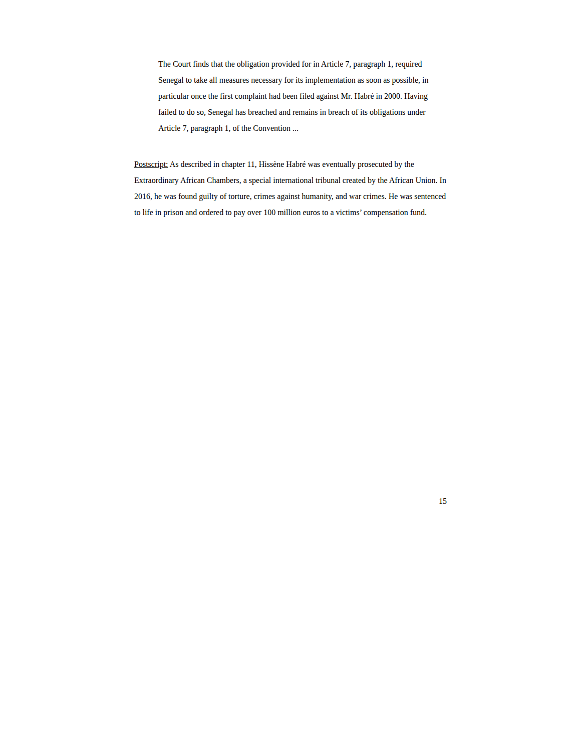The Court finds that the obligation provided for in Article 7, paragraph 1, required Senegal to take all measures necessary for its implementation as soon as possible, in particular once the first complaint had been filed against Mr. Habré in 2000. Having failed to do so, Senegal has breached and remains in breach of its obligations under Article 7, paragraph 1, of the Convention ...
Postscript: As described in chapter 11, Hissène Habré was eventually prosecuted by the Extraordinary African Chambers, a special international tribunal created by the African Union. In 2016, he was found guilty of torture, crimes against humanity, and war crimes. He was sentenced to life in prison and ordered to pay over 100 million euros to a victims’ compensation fund.
15